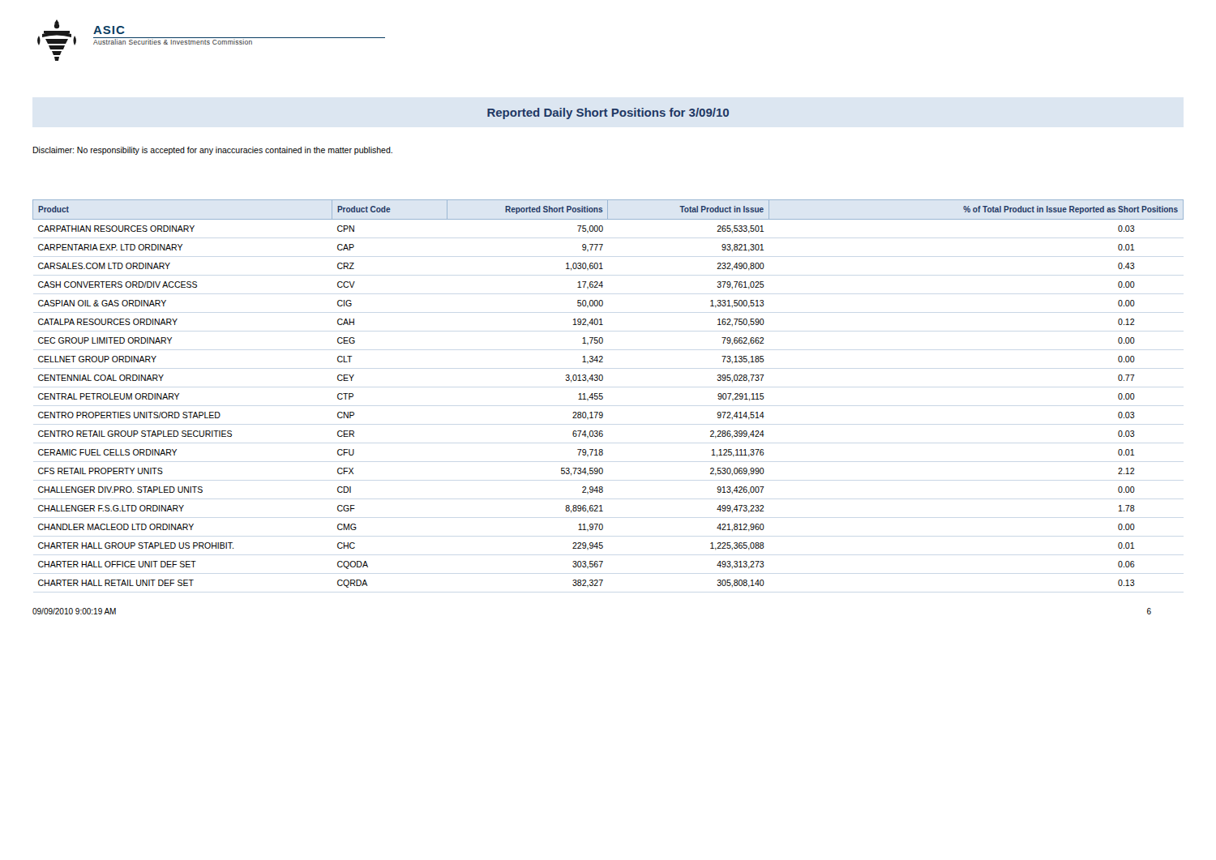ASIC
Australian Securities & Investments Commission
Reported Daily Short Positions for 3/09/10
Disclaimer: No responsibility is accepted for any inaccuracies contained in the matter published.
| Product | Product Code | Reported Short Positions | Total Product in Issue | % of Total Product in Issue Reported as Short Positions |
| --- | --- | --- | --- | --- |
| CARPATHIAN RESOURCES ORDINARY | CPN | 75,000 | 265,533,501 | 0.03 |
| CARPENTARIA EXP. LTD ORDINARY | CAP | 9,777 | 93,821,301 | 0.01 |
| CARSALES.COM LTD ORDINARY | CRZ | 1,030,601 | 232,490,800 | 0.43 |
| CASH CONVERTERS ORD/DIV ACCESS | CCV | 17,624 | 379,761,025 | 0.00 |
| CASPIAN OIL & GAS ORDINARY | CIG | 50,000 | 1,331,500,513 | 0.00 |
| CATALPA RESOURCES ORDINARY | CAH | 192,401 | 162,750,590 | 0.12 |
| CEC GROUP LIMITED ORDINARY | CEG | 1,750 | 79,662,662 | 0.00 |
| CELLNET GROUP ORDINARY | CLT | 1,342 | 73,135,185 | 0.00 |
| CENTENNIAL COAL ORDINARY | CEY | 3,013,430 | 395,028,737 | 0.77 |
| CENTRAL PETROLEUM ORDINARY | CTP | 11,455 | 907,291,115 | 0.00 |
| CENTRO PROPERTIES UNITS/ORD STAPLED | CNP | 280,179 | 972,414,514 | 0.03 |
| CENTRO RETAIL GROUP STAPLED SECURITIES | CER | 674,036 | 2,286,399,424 | 0.03 |
| CERAMIC FUEL CELLS ORDINARY | CFU | 79,718 | 1,125,111,376 | 0.01 |
| CFS RETAIL PROPERTY UNITS | CFX | 53,734,590 | 2,530,069,990 | 2.12 |
| CHALLENGER DIV.PRO. STAPLED UNITS | CDI | 2,948 | 913,426,007 | 0.00 |
| CHALLENGER F.S.G.LTD ORDINARY | CGF | 8,896,621 | 499,473,232 | 1.78 |
| CHANDLER MACLEOD LTD ORDINARY | CMG | 11,970 | 421,812,960 | 0.00 |
| CHARTER HALL GROUP STAPLED US PROHIBIT. | CHC | 229,945 | 1,225,365,088 | 0.01 |
| CHARTER HALL OFFICE UNIT DEF SET | CQODA | 303,567 | 493,313,273 | 0.06 |
| CHARTER HALL RETAIL UNIT DEF SET | CQRDA | 382,327 | 305,808,140 | 0.13 |
09/09/2010 9:00:19 AM 6